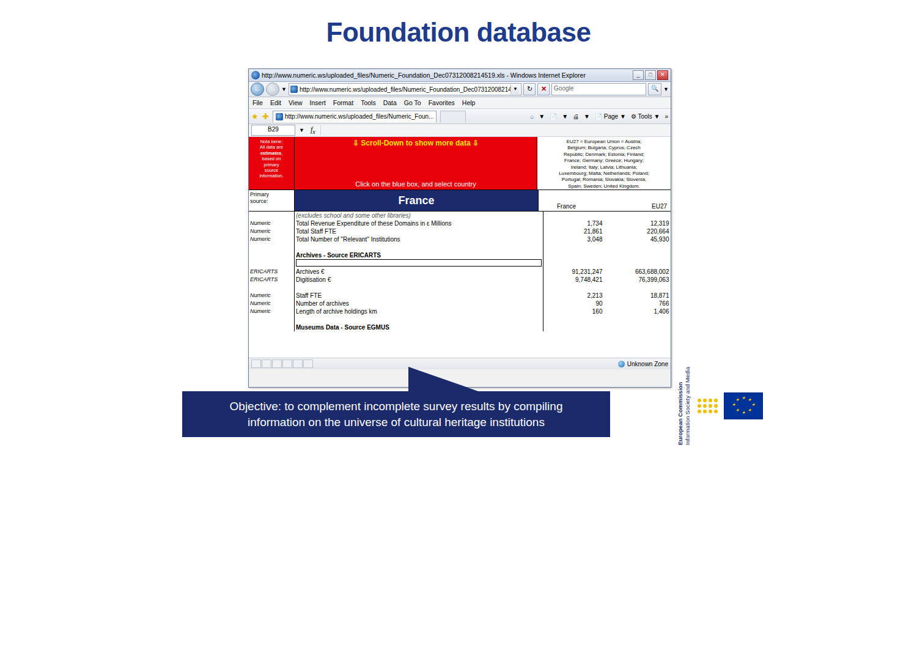Foundation database
http://www.numeric.ws/uploaded_files/Numeric_Foundation_Dec07312008214519.xls - Windows Internet Explorer _□✕
← → ▼ http://www.numeric.ws/uploaded_files/Numeric_Foundation_Dec07312008214519.xls ▼ ↻ ✕ Google 🔍 ▼
File Edit View Insert Format Tools Data Go To Favorites Help
★ ✚ http://www.numeric.ws/uploaded_files/Numeric_Foun... ⌂ ▼ 📄 ▼ 🖨 ▼ 📄 Page ▼ ⚙ Tools ▼ »
B29 ▼ fx
Nota bene:
All data are
estimates,
based on
primary
source
information.
⇩ Scroll-Down to show more data ⇩
Click on the blue box, and select country
EU27 = European Union = Austria;
Belgium; Bulgaria; Cyprus; Czech
Republic; Denmark; Estonia; Finland;
France; Germany; Greece; Hungary;
Ireland; Italy; Latvia; Lithuania;
Luxembourg; Malta; Netherlands; Poland;
Portugal; Romania; Slovakia; Slovenia;
Spain; Sweden; United Kingdom.
Primary
source:
France
France EU27
| | (excludes school and some other libraries) | | |
| Numeric | Total Revenue Expenditure of these Domains in ε Millions | 1,734 | 12,319 |
| Numeric | Total Staff FTE | 21,861 | 220,664 |
| Numeric | Total Number of "Relevant" Institutions | 3,048 | 45,930 |
| | Archives - Source ERICARTS | | |
| ERICARTS | Archives € | 91,231,247 | 663,688,002 |
| ERICARTS | Digitisation € | 9,748,421 | 76,399,063 |
| Numeric | Staff FTE | 2,213 | 18,871 |
| Numeric | Number of archives | 90 | 766 |
| Numeric | Length of archive holdings km | 160 | 1,406 |
| | Museums Data - Source EGMUS | | |
Unknown Zone
Objective: to complement incomplete survey results by compiling
information on the universe of cultural heritage institutions
European Commission Information Society and Media
★ ★ ★ ★ ★ ★ ★ ★